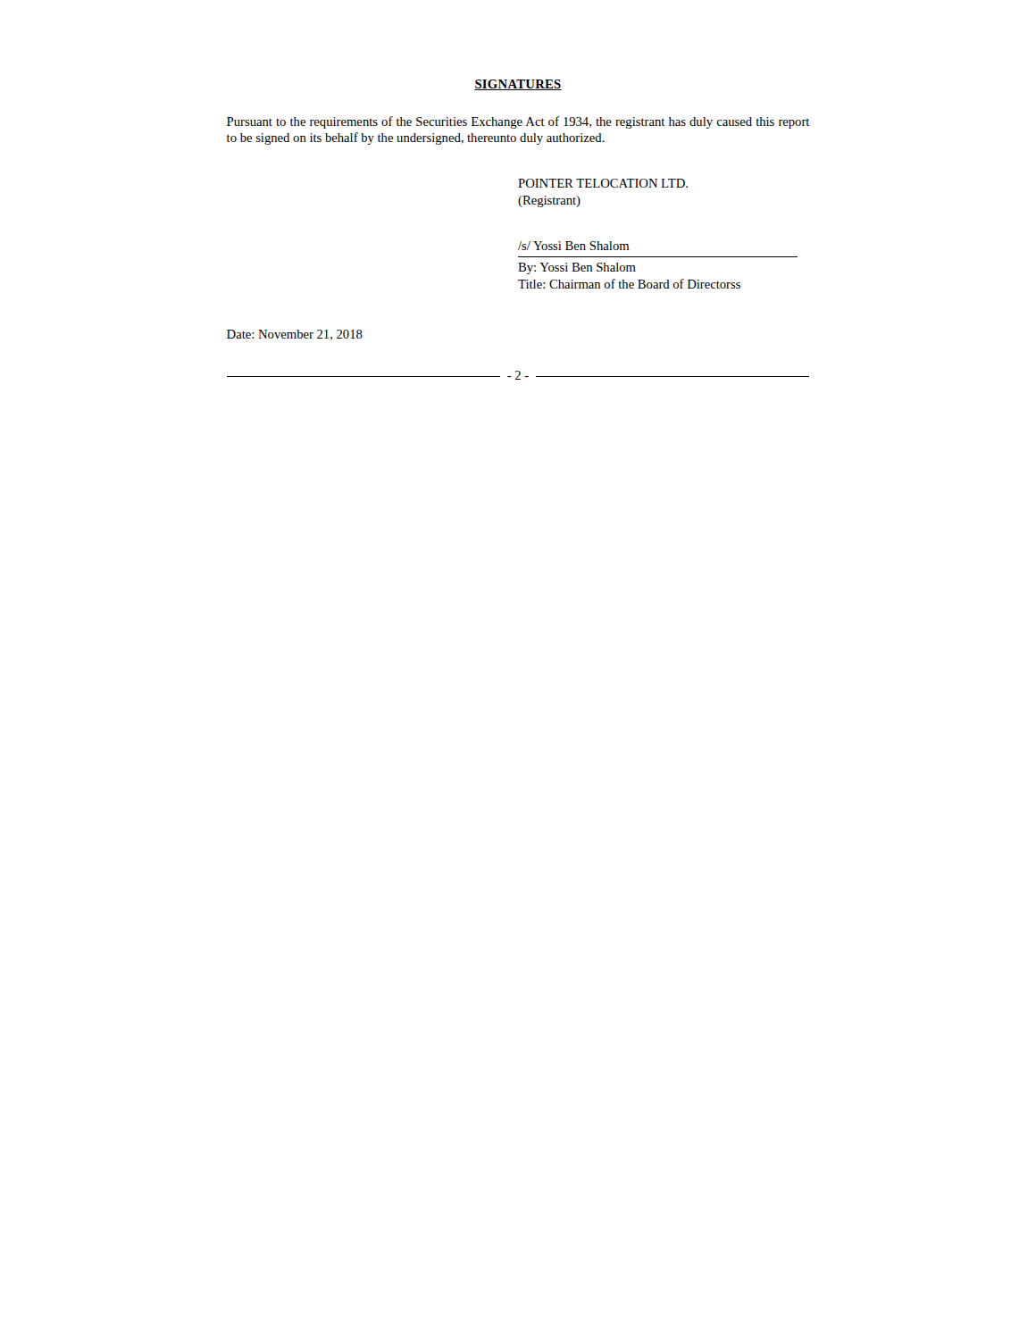SIGNATURES
Pursuant to the requirements of the Securities Exchange Act of 1934, the registrant has duly caused this report to be signed on its behalf by the undersigned, thereunto duly authorized.
POINTER TELOCATION LTD.
(Registrant)
/s/ Yossi Ben Shalom
By: Yossi Ben Shalom
Title: Chairman of the Board of Directorss
Date: November 21, 2018
- 2 -